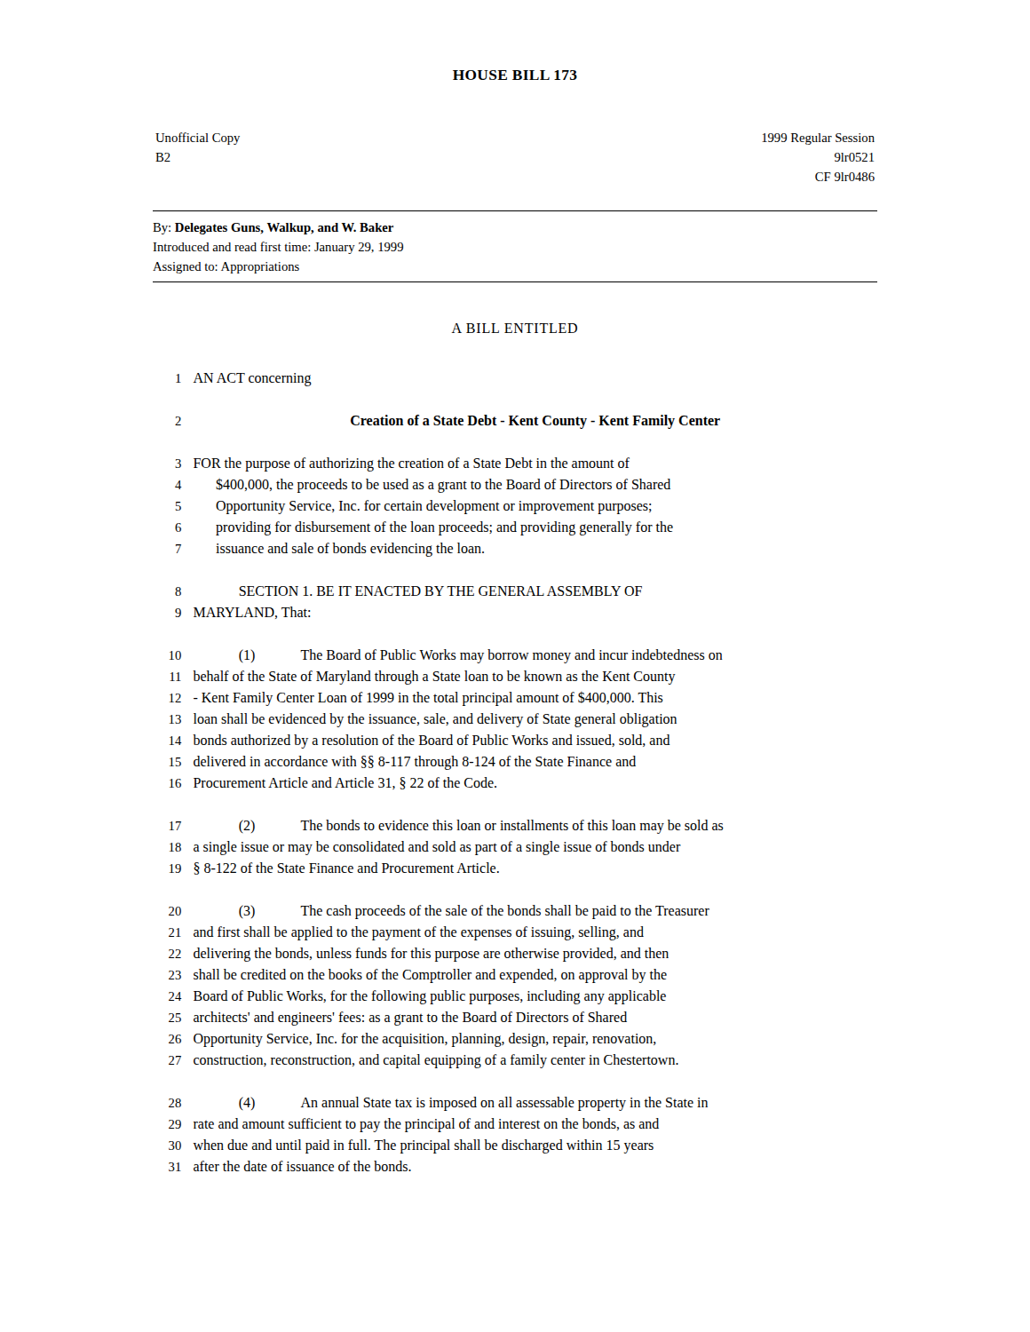HOUSE BILL 173
| Unofficial Copy B2 | 1999 Regular Session 9lr0521 CF 9lr0486 |
By: Delegates Guns, Walkup, and W. Baker
Introduced and read first time: January 29, 1999
Assigned to: Appropriations
A BILL ENTITLED
1 AN ACT concerning
2 Creation of a State Debt - Kent County - Kent Family Center
3 FOR the purpose of authorizing the creation of a State Debt in the amount of
4 $400,000, the proceeds to be used as a grant to the Board of Directors of Shared
5 Opportunity Service, Inc. for certain development or improvement purposes;
6 providing for disbursement of the loan proceeds; and providing generally for the
7 issuance and sale of bonds evidencing the loan.
8 SECTION 1. BE IT ENACTED BY THE GENERAL ASSEMBLY OF
9 MARYLAND, That:
10 (1) The Board of Public Works may borrow money and incur indebtedness on
11 behalf of the State of Maryland through a State loan to be known as the Kent County
12 - Kent Family Center Loan of 1999 in the total principal amount of $400,000. This
13 loan shall be evidenced by the issuance, sale, and delivery of State general obligation
14 bonds authorized by a resolution of the Board of Public Works and issued, sold, and
15 delivered in accordance with §§ 8-117 through 8-124 of the State Finance and
16 Procurement Article and Article 31, § 22 of the Code.
17 (2) The bonds to evidence this loan or installments of this loan may be sold as
18 a single issue or may be consolidated and sold as part of a single issue of bonds under
19 § 8-122 of the State Finance and Procurement Article.
20 (3) The cash proceeds of the sale of the bonds shall be paid to the Treasurer
21 and first shall be applied to the payment of the expenses of issuing, selling, and
22 delivering the bonds, unless funds for this purpose are otherwise provided, and then
23 shall be credited on the books of the Comptroller and expended, on approval by the
24 Board of Public Works, for the following public purposes, including any applicable
25 architects' and engineers' fees: as a grant to the Board of Directors of Shared
26 Opportunity Service, Inc. for the acquisition, planning, design, repair, renovation,
27 construction, reconstruction, and capital equipping of a family center in Chestertown.
28 (4) An annual State tax is imposed on all assessable property in the State in
29 rate and amount sufficient to pay the principal of and interest on the bonds, as and
30 when due and until paid in full. The principal shall be discharged within 15 years
31 after the date of issuance of the bonds.